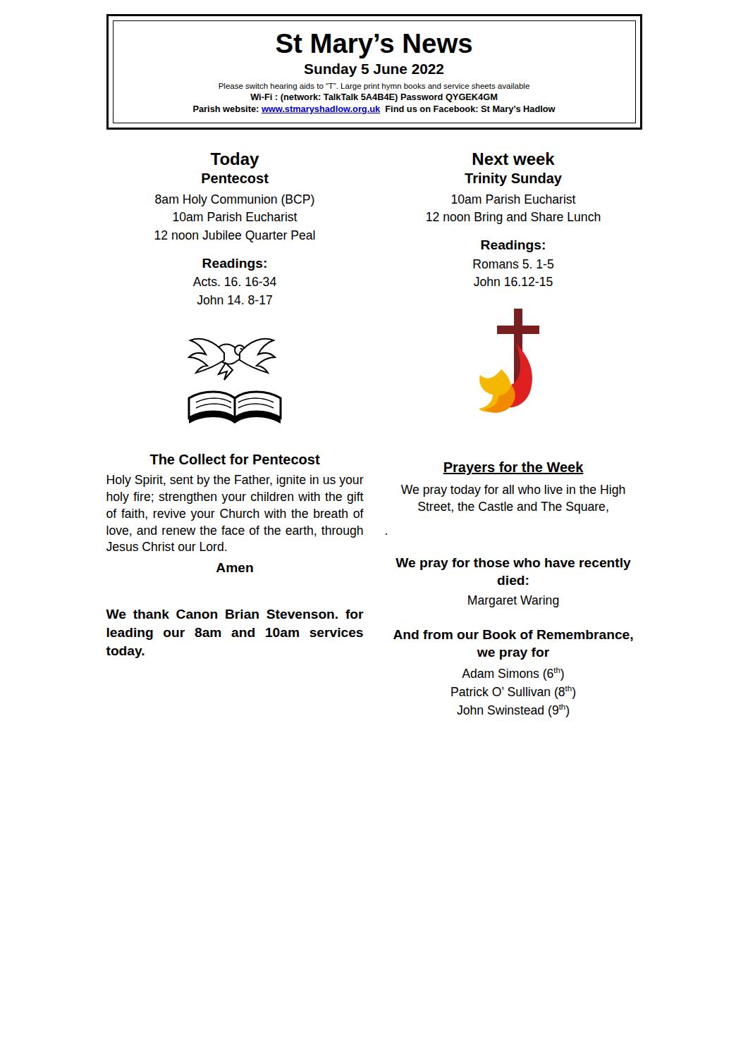St Mary’s News
Sunday 5 June 2022
Please switch hearing aids to “T”. Large print hymn books and service sheets available
Wi-Fi : (network: TalkTalk 5A4B4E) Password QYGEK4GM
Parish website: www.stmaryshadlow.org.uk Find us on Facebook: St Mary’s Hadlow
Today
Pentecost
8am Holy Communion (BCP)
10am Parish Eucharist
12 noon Jubilee Quarter Peal
Readings:
Acts. 16. 16-34
John 14. 8-17
The Collect for Pentecost
Holy Spirit, sent by the Father, ignite in us your holy fire; strengthen your children with the gift of faith, revive your Church with the breath of love, and renew the face of the earth, through Jesus Christ our Lord.
Amen
We thank Canon Brian Stevenson. for leading our 8am and 10am services today.
Next week
Trinity Sunday
10am Parish Eucharist
12 noon Bring and Share Lunch
Readings:
Romans 5. 1-5
John 16.12-15
Prayers for the Week
We pray today for all who live in the High Street, the Castle and The Square,
.
We pray for those who have recently died:
Margaret Waring
And from our Book of Remembrance, we pray for
Adam Simons (6th)
Patrick O’ Sullivan (8th)
John Swinstead (9th)